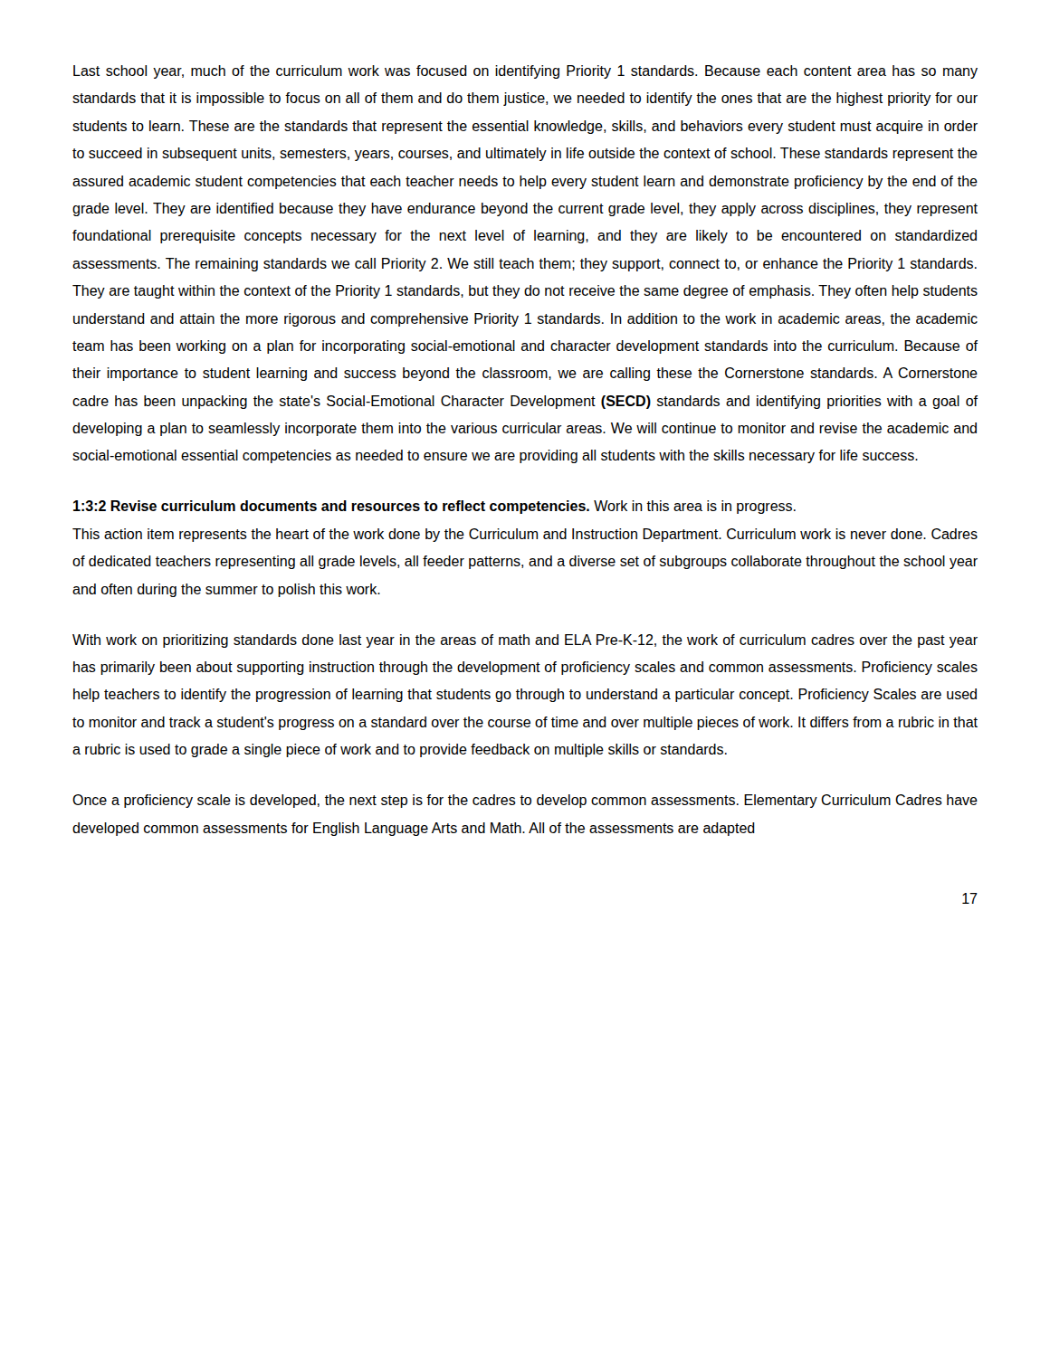Last school year, much of the curriculum work was focused on identifying Priority 1 standards. Because each content area has so many standards that it is impossible to focus on all of them and do them justice, we needed to identify the ones that are the highest priority for our students to learn. These are the standards that represent the essential knowledge, skills, and behaviors every student must acquire in order to succeed in subsequent units, semesters, years, courses, and ultimately in life outside the context of school. These standards represent the assured academic student competencies that each teacher needs to help every student learn and demonstrate proficiency by the end of the grade level. They are identified because they have endurance beyond the current grade level, they apply across disciplines, they represent foundational prerequisite concepts necessary for the next level of learning, and they are likely to be encountered on standardized assessments. The remaining standards we call Priority 2. We still teach them; they support, connect to, or enhance the Priority 1 standards. They are taught within the context of the Priority 1 standards, but they do not receive the same degree of emphasis. They often help students understand and attain the more rigorous and comprehensive Priority 1 standards. In addition to the work in academic areas, the academic team has been working on a plan for incorporating social-emotional and character development standards into the curriculum. Because of their importance to student learning and success beyond the classroom, we are calling these the Cornerstone standards. A Cornerstone cadre has been unpacking the state's Social-Emotional Character Development (SECD) standards and identifying priorities with a goal of developing a plan to seamlessly incorporate them into the various curricular areas. We will continue to monitor and revise the academic and social-emotional essential competencies as needed to ensure we are providing all students with the skills necessary for life success.
1:3:2 Revise curriculum documents and resources to reflect competencies. Work in this area is in progress.
This action item represents the heart of the work done by the Curriculum and Instruction Department. Curriculum work is never done. Cadres of dedicated teachers representing all grade levels, all feeder patterns, and a diverse set of subgroups collaborate throughout the school year and often during the summer to polish this work.
With work on prioritizing standards done last year in the areas of math and ELA Pre-K-12, the work of curriculum cadres over the past year has primarily been about supporting instruction through the development of proficiency scales and common assessments. Proficiency scales help teachers to identify the progression of learning that students go through to understand a particular concept. Proficiency Scales are used to monitor and track a student's progress on a standard over the course of time and over multiple pieces of work. It differs from a rubric in that a rubric is used to grade a single piece of work and to provide feedback on multiple skills or standards.
Once a proficiency scale is developed, the next step is for the cadres to develop common assessments. Elementary Curriculum Cadres have developed common assessments for English Language Arts and Math. All of the assessments are adapted
17